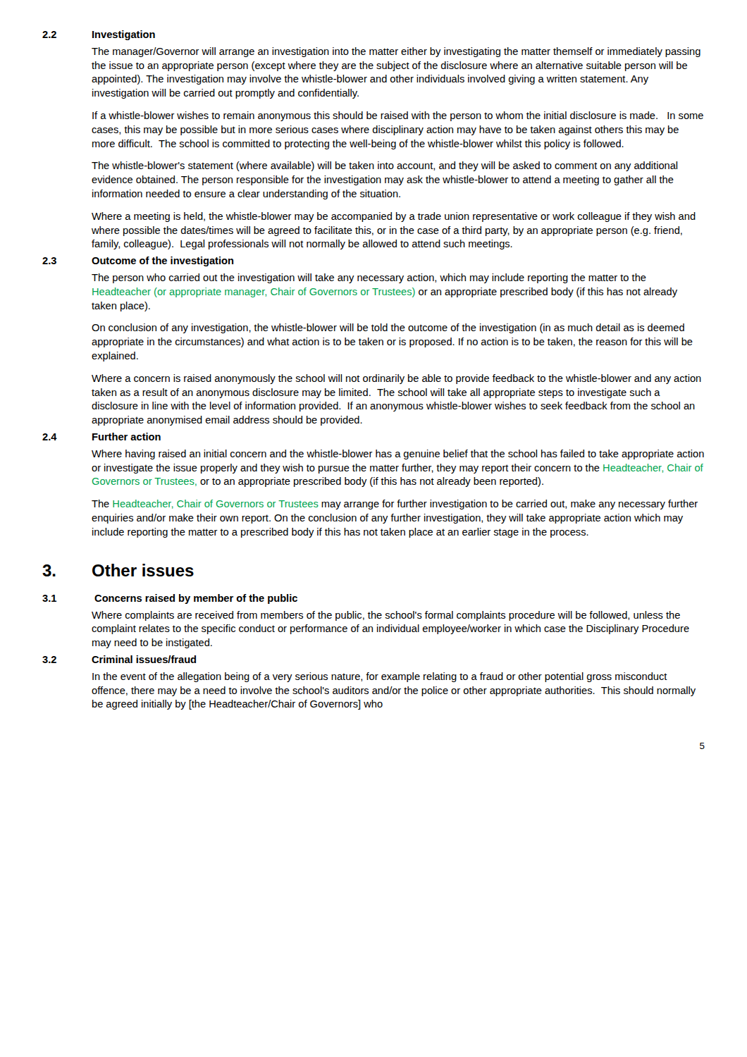2.2
Investigation
The manager/Governor will arrange an investigation into the matter either by investigating the matter themself or immediately passing the issue to an appropriate person (except where they are the subject of the disclosure where an alternative suitable person will be appointed). The investigation may involve the whistle-blower and other individuals involved giving a written statement. Any investigation will be carried out promptly and confidentially.
If a whistle-blower wishes to remain anonymous this should be raised with the person to whom the initial disclosure is made. In some cases, this may be possible but in more serious cases where disciplinary action may have to be taken against others this may be more difficult. The school is committed to protecting the well-being of the whistle-blower whilst this policy is followed.
The whistle-blower's statement (where available) will be taken into account, and they will be asked to comment on any additional evidence obtained. The person responsible for the investigation may ask the whistle-blower to attend a meeting to gather all the information needed to ensure a clear understanding of the situation.
Where a meeting is held, the whistle-blower may be accompanied by a trade union representative or work colleague if they wish and where possible the dates/times will be agreed to facilitate this, or in the case of a third party, by an appropriate person (e.g. friend, family, colleague). Legal professionals will not normally be allowed to attend such meetings.
2.3
Outcome of the investigation
The person who carried out the investigation will take any necessary action, which may include reporting the matter to the Headteacher (or appropriate manager, Chair of Governors or Trustees) or an appropriate prescribed body (if this has not already taken place).
On conclusion of any investigation, the whistle-blower will be told the outcome of the investigation (in as much detail as is deemed appropriate in the circumstances) and what action is to be taken or is proposed. If no action is to be taken, the reason for this will be explained.
Where a concern is raised anonymously the school will not ordinarily be able to provide feedback to the whistle-blower and any action taken as a result of an anonymous disclosure may be limited. The school will take all appropriate steps to investigate such a disclosure in line with the level of information provided. If an anonymous whistle-blower wishes to seek feedback from the school an appropriate anonymised email address should be provided.
2.4
Further action
Where having raised an initial concern and the whistle-blower has a genuine belief that the school has failed to take appropriate action or investigate the issue properly and they wish to pursue the matter further, they may report their concern to the Headteacher, Chair of Governors or Trustees, or to an appropriate prescribed body (if this has not already been reported).
The Headteacher, Chair of Governors or Trustees may arrange for further investigation to be carried out, make any necessary further enquiries and/or make their own report. On the conclusion of any further investigation, they will take appropriate action which may include reporting the matter to a prescribed body if this has not taken place at an earlier stage in the process.
3. Other issues
3.1
Concerns raised by member of the public
Where complaints are received from members of the public, the school's formal complaints procedure will be followed, unless the complaint relates to the specific conduct or performance of an individual employee/worker in which case the Disciplinary Procedure may need to be instigated.
3.2
Criminal issues/fraud
In the event of the allegation being of a very serious nature, for example relating to a fraud or other potential gross misconduct offence, there may be a need to involve the school's auditors and/or the police or other appropriate authorities. This should normally be agreed initially by [the Headteacher/Chair of Governors] who
5